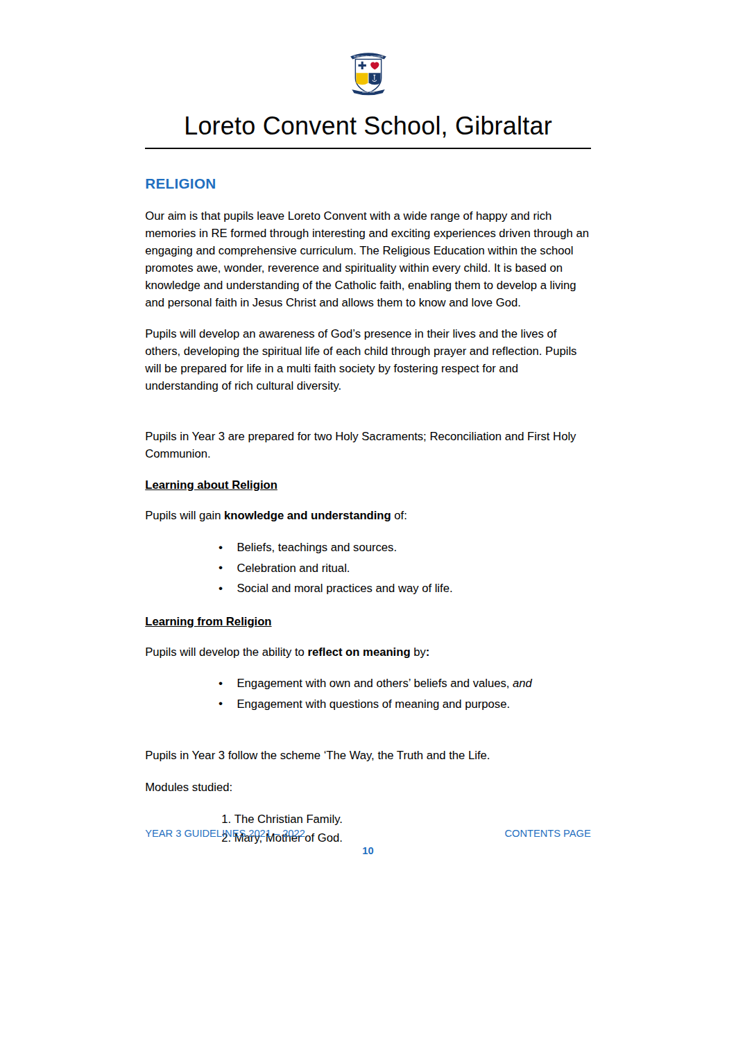MARIA REGINA ANGELORUM DEUS · SPES
Loreto Convent School, Gibraltar
RELIGION
Our aim is that pupils leave Loreto Convent with a wide range of happy and rich memories in RE formed through interesting and exciting experiences driven through an engaging and comprehensive curriculum. The Religious Education within the school promotes awe, wonder, reverence and spirituality within every child. It is based on knowledge and understanding of the Catholic faith, enabling them to develop a living and personal faith in Jesus Christ and allows them to know and love God.
Pupils will develop an awareness of God’s presence in their lives and the lives of others, developing the spiritual life of each child through prayer and reflection. Pupils will be prepared for life in a multi faith society by fostering respect for and understanding of rich cultural diversity.
Pupils in Year 3 are prepared for two Holy Sacraments; Reconciliation and First Holy Communion.
Learning about Religion
Pupils will gain knowledge and understanding of:
Beliefs, teachings and sources.
Celebration and ritual.
Social and moral practices and way of life.
Learning from Religion
Pupils will develop the ability to reflect on meaning by:
Engagement with own and others’ beliefs and values, and
Engagement with questions of meaning and purpose.
Pupils in Year 3 follow the scheme ‘The Way, the Truth and the Life.
Modules studied:
The Christian Family.
Mary, Mother of God.
YEAR 3 GUIDELINES 2021 – 2022 CONTENTS PAGE
10